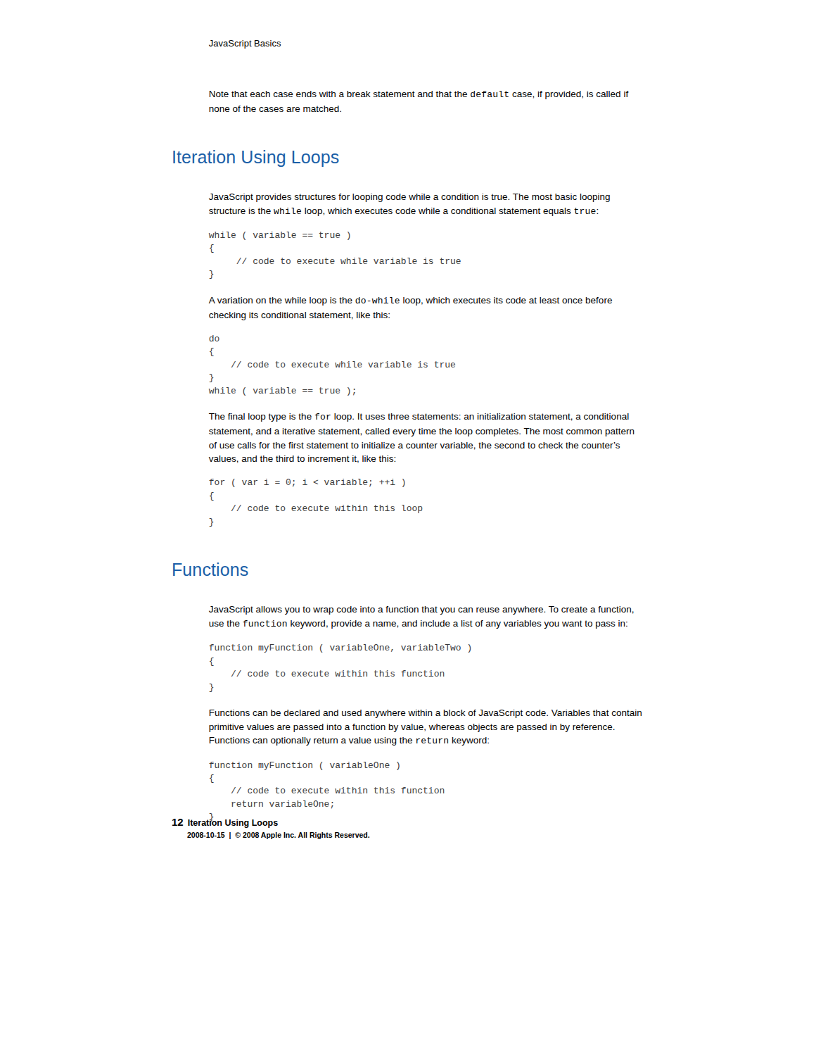JavaScript Basics
Note that each case ends with a break statement and that the default case, if provided, is called if none of the cases are matched.
Iteration Using Loops
JavaScript provides structures for looping code while a condition is true. The most basic looping structure is the while loop, which executes code while a conditional statement equals true:
while ( variable == true )
{
     // code to execute while variable is true
}
A variation on the while loop is the do-while loop, which executes its code at least once before checking its conditional statement, like this:
do
{
    // code to execute while variable is true
}
while ( variable == true );
The final loop type is the for loop. It uses three statements: an initialization statement, a conditional statement, and a iterative statement, called every time the loop completes. The most common pattern of use calls for the first statement to initialize a counter variable, the second to check the counter’s values, and the third to increment it, like this:
for ( var i = 0; i < variable; ++i )
{
    // code to execute within this loop
}
Functions
JavaScript allows you to wrap code into a function that you can reuse anywhere. To create a function, use the function keyword, provide a name, and include a list of any variables you want to pass in:
function myFunction ( variableOne, variableTwo )
{
    // code to execute within this function
}
Functions can be declared and used anywhere within a block of JavaScript code. Variables that contain primitive values are passed into a function by value, whereas objects are passed in by reference. Functions can optionally return a value using the return keyword:
function myFunction ( variableOne )
{
    // code to execute within this function
    return variableOne;
}
12 Iteration Using Loops
2008-10-15 | © 2008 Apple Inc. All Rights Reserved.